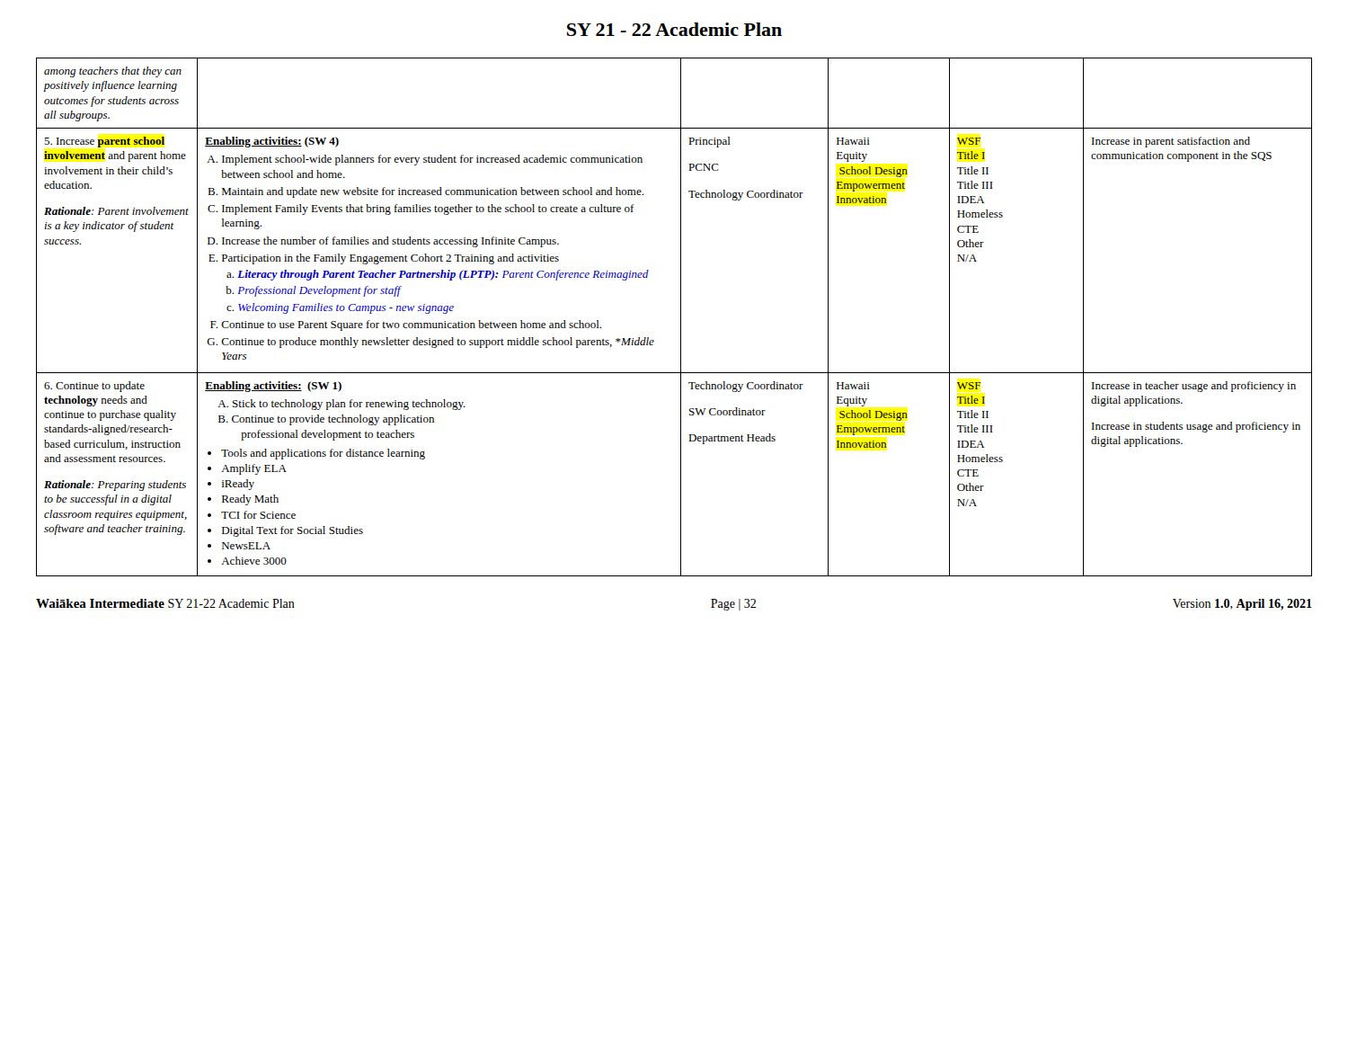SY 21 - 22 Academic Plan
| among teachers that they can positively influence learning outcomes for students across all subgroups. | | | | | |
| 5. Increase parent school involvement and parent home involvement in their child’s education. Rationale : Parent involvement is a key indicator of student success. | Enabling activities: (SW 4) Implement school-wide planners for every student for increased academic communication between school and home. Maintain and update new website for increased communication between school and home. Implement Family Events that bring families together to the school to create a culture of learning. Increase the number of families and students accessing Infinite Campus. Participation in the Family Engagement Cohort 2 Training and activities Literacy through Parent Teacher Partnership (LPTP): Parent Conference Reimagined Professional Development for staff Welcoming Families to Campus - new signage Continue to use Parent Square for two communication between home and school. Continue to produce monthly newsletter designed to support middle school parents, * Middle Years | Principal PCNC Technology Coordinator | Hawaii Equity School Design Empowerment Innovation | WSF Title I Title II Title III IDEA Homeless CTE Other N/A | Increase in parent satisfaction and communication component in the SQS |
| 6. Continue to update technology needs and continue to purchase quality standards-aligned/research-based curriculum, instruction and assessment resources. Rationale : Preparing students to be successful in a digital classroom requires equipment, software and teacher training. | Enabling activities: (SW 1) A. Stick to technology plan for renewing technology. B. Continue to provide technology application professional development to teachers Tools and applications for distance learning Amplify ELA iReady Ready Math TCI for Science Digital Text for Social Studies NewsELA Achieve 3000 | Technology Coordinator SW Coordinator Department Heads | Hawaii Equity School Design Empowerment Innovation | WSF Title I Title II Title III IDEA Homeless CTE Other N/A | Increase in teacher usage and proficiency in digital applications. Increase in students usage and proficiency in digital applications. |
Waiākea Intermediate SY 21-22 Academic Plan
Page | 32
Version 1.0, April 16, 2021